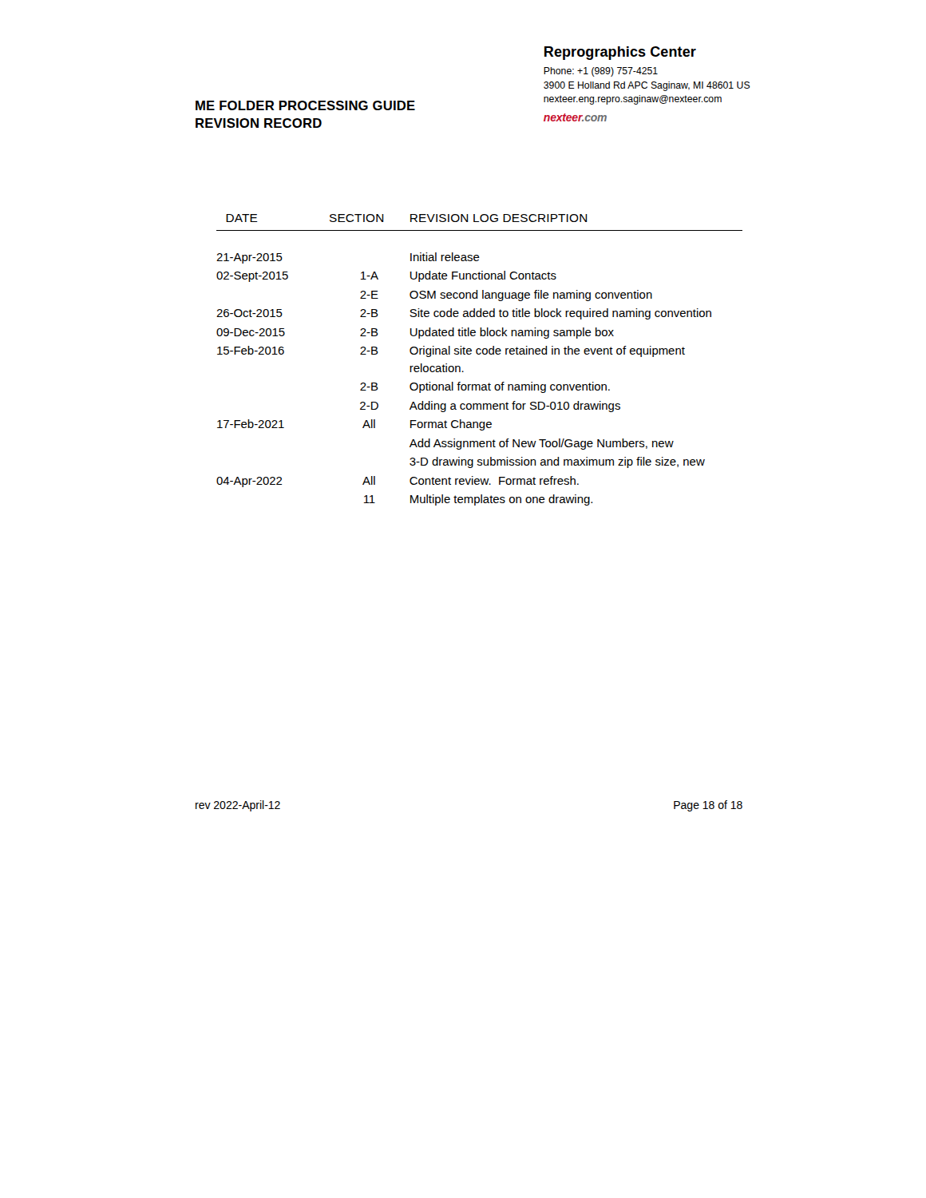Reprographics Center
Phone: +1 (989) 757-4251
3900 E Holland Rd APC Saginaw, MI 48601 US
nexteer.eng.repro.saginaw@nexteer.com
nexteer.com
ME FOLDER PROCESSING GUIDE REVISION RECORD
| DATE | SECTION | REVISION LOG DESCRIPTION |
| --- | --- | --- |
| 21-Apr-2015 | | Initial release |
| 02-Sept-2015 | 1-A | Update Functional Contacts |
| | 2-E | OSM second language file naming convention |
| 26-Oct-2015 | 2-B | Site code added to title block required naming convention |
| 09-Dec-2015 | 2-B | Updated title block naming sample box |
| 15-Feb-2016 | 2-B | Original site code retained in the event of equipment relocation. |
| | 2-B | Optional format of naming convention. |
| | 2-D | Adding a comment for SD-010 drawings |
| 17-Feb-2021 | All | Format Change |
| | | Add Assignment of New Tool/Gage Numbers, new |
| | | 3-D drawing submission and maximum zip file size, new |
| 04-Apr-2022 | All | Content review. Format refresh. |
| | 11 | Multiple templates on one drawing. |
rev 2022-April-12 Page 18 of 18